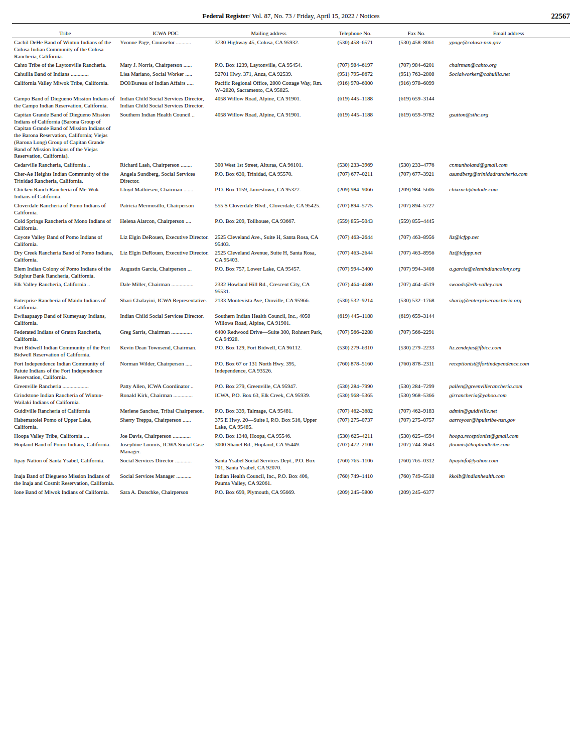Federal Register/ Vol. 87, No. 73 / Friday, April 15, 2022 / Notices 22567
| Tribe | ICWA POC | Mailing address | Telephone No. | Fax No. | Email address |
| --- | --- | --- | --- | --- | --- |
| Cachil DeHe Band of Wintun Indians of the Colusa Indian Community of the Colusa Rancheria, California. | Yvonne Page, Counselor ........... | 3730 Highway 45, Colusa, CA 95932. | (530) 458–6571 | (530) 458–8061 | ypage@colusa-nsn.gov |
| Cahto Tribe of the Laytonville Rancheria. | Mary J. Norris, Chairperson ...... | P.O. Box 1239, Laytonville, CA 95454. | (707) 984–6197 | (707) 984–6201 | chairman@cahto.org |
| Cahuilla Band of Indians ............. | Lisa Mariano, Social Worker ..... | 52701 Hwy. 371, Anza, CA 92539. | (951) 795–8672 | (951) 763–2808 | Socialworker@cahuilla.net |
| California Valley Miwok Tribe, California. | DOI/Bureau of Indian Affairs ..... | Pacific Regional Office, 2800 Cottage Way, Rm. W–2820, Sacramento, CA 95825. | (916) 978–6000 | (916) 978–6099 | |
| Campo Band of Diegueno Mission Indians of the Campo Indian Reservation, California. | Indian Child Social Services Director, Indian Child Social Services Director. | 4058 Willow Road, Alpine, CA 91901. | (619) 445–1188 | (619) 659–3144 | |
| Capitan Grande Band of Diegueno Mission Indians of California (Barona Group of Capitan Grande Band of Mission Indians of the Barona Reservation, California; Viejas (Barona Long) Group of Capitan Grande Band of Mission Indians of the Viejas Reservation, California). | Southern Indian Health Council .. | 4058 Willow Road, Alpine, CA 91901. | (619) 445–1188 | (619) 659–9782 | gsutton@sihc.org |
| Cedarville Rancheria, California .. | Richard Lash, Chairperson ........ | 300 West 1st Street, Alturas, CA 96101. | (530) 233–3969 | (530) 233–4776 | cr.munholand@gmail.com |
| Cher-Ae Heights Indian Community of the Trinidad Rancheria, California. | Angela Sundberg, Social Services Director. | P.O. Box 630, Trinidad, CA 95570. | (707) 677–0211 | (707) 677–3921 | asundberg@trinidadrancheria.com |
| Chicken Ranch Rancheria of Me-Wuk Indians of California. | Lloyd Mathiesen, Chairman ....... | P.O. Box 1159, Jamestown, CA 95327. | (209) 984–9066 | (209) 984–5606 | chixrnch@mlode.com |
| Cloverdale Rancheria of Pomo Indians of California. | Patricia Mermosillo, Chairperson | 555 S Cloverdale Blvd., Cloverdale, CA 95425. | (707) 894–5775 | (707) 894–5727 | |
| Cold Springs Rancheria of Mono Indians of California. | Helena Alarcon, Chairperson .... | P.O. Box 209, Tollhouse, CA 93667. | (559) 855–5043 | (559) 855–4445 | |
| Coyote Valley Band of Pomo Indians of California. | Liz Elgin DeRouen, Executive Director. | 2525 Cleveland Ave., Suite H, Santa Rosa, CA 95403. | (707) 463–2644 | (707) 463–8956 | liz@icfpp.net |
| Dry Creek Rancheria Band of Pomo Indians, California. | Liz Elgin DeRouen, Executive Director. | 2525 Cleveland Avenue, Suite H, Santa Rosa, CA 95403. | (707) 463–2644 | (707) 463–8956 | liz@icfppp.net |
| Elem Indian Colony of Pomo Indians of the Sulphur Bank Rancheria, California. | Augustin Garcia, Chairperson ... | P.O. Box 757, Lower Lake, CA 95457. | (707) 994–3400 | (707) 994–3408 | a.garcia@elemindiancolony.org |
| Elk Valley Rancheria, California .. | Dale Miller, Chairman ................ | 2332 Howland Hill Rd., Crescent City, CA 95531. | (707) 464–4680 | (707) 464–4519 | swoods@elk-valley.com |
| Enterprise Rancheria of Maidu Indians of California. | Shari Ghalayini, ICWA Representative. | 2133 Montevista Ave, Oroville, CA 95966. | (530) 532–9214 | (530) 532–1768 | sharig@enterpriserancheria.org |
| Ewiiaapaayp Band of Kumeyaay Indians, California. | Indian Child Social Services Director. | Southern Indian Health Council, Inc., 4058 Willows Road, Alpine, CA 91901. | (619) 445–1188 | (619) 659–3144 | |
| Federated Indians of Graton Rancheria, California. | Greg Sarris, Chairman ............... | 6400 Redwood Drive—Suite 300, Rohnert Park, CA 94928. | (707) 566–2288 | (707) 566–2291 | |
| Fort Bidwell Indian Community of the Fort Bidwell Reservation of California. | Kevin Dean Townsend, Chairman. | P.O. Box 129, Fort Bidwell, CA 96112. | (530) 279–6310 | (530) 279–2233 | liz.zendejas@fbicc.com |
| Fort Independence Indian Community of Paiute Indians of the Fort Independence Reservation, California. | Norman Wilder, Chairperson ..... | P.O. Box 67 or 131 North Hwy. 395, Independence, CA 93526. | (760) 878–5160 | (760) 878–2311 | receptionist@fortindependence.com |
| Greenville Rancheria ................... | Patty Allen, ICWA Coordinator .. | P.O. Box 279, Greenville, CA 95947. | (530) 284–7990 | (530) 284–7299 | pallen@greenvillerancheria.com |
| Grindstone Indian Rancheria of Wintun-Wailaki Indians of California. | Ronald Kirk, Chairman .............. | ICWA, P.O. Box 63, Elk Creek, CA 95939. | (530) 968–5365 | (530) 968–5366 | girrancheria@yahoo.com |
| Guidiville Rancheria of California | Merlene Sanchez, Tribal Chairperson. | P.O. Box 339, Talmage, CA 95481. | (707) 462–3682 | (707) 462–9183 | admin@guidiville.net |
| Habematolel Pomo of Upper Lake, California. | Sherry Treppa, Chairperson ...... | 375 E Hwy. 20—Suite I, P.O. Box 516, Upper Lake, CA 95485. | (707) 275–0737 | (707) 275–0757 | aarroyosr@hpultribe-nsn.gov |
| Hoopa Valley Tribe, California .... | Joe Davis, Chairperson ............. | P.O. Box 1348, Hoopa, CA 95546. | (530) 625–4211 | (530) 625–4594 | hoopa.receptionist@gmail.com |
| Hopland Band of Pomo Indians, California. | Josephine Loomis, ICWA Social Case Manager. | 3000 Shanel Rd., Hopland, CA 95449. | (707) 472–2100 | (707) 744–8643 | jloomis@hoplandtribe.com |
| Iipay Nation of Santa Ysabel, California. | Social Services Director ............ | Santa Ysabel Social Services Dept., P.O. Box 701, Santa Ysabel, CA 92070. | (760) 765–1106 | (760) 765–0312 | lipayinfo@yahoo.com |
| Inaja Band of Diegueno Mission Indians of the Inaja and Cosmit Reservation, California. | Social Services Manager ........... | Indian Health Council, Inc., P.O. Box 406, Pauma Valley, CA 92061. | (760) 749–1410 | (760) 749–5518 | kkolb@indianhealth.com |
| Ione Band of Miwok Indians of California. | Sara A. Dutschke, Chairperson | P.O. Box 699, Plymouth, CA 95669. | (209) 245–5800 | (209) 245–6377 | |